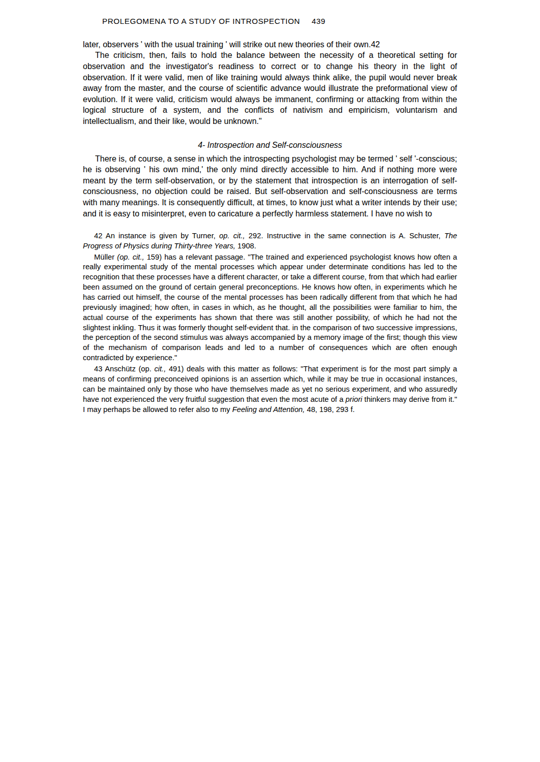PROLEGOMENA TO A STUDY OF INTROSPECTION439
later, observers ' with the usual training ' will strike out new theories of their own.42
The criticism, then, fails to hold the balance between the necessity of a theoretical setting for observation and the investigator's readiness to correct or to change his theory in the light of observation. If it were valid, men of like training would always think alike, the pupil would never break away from the master, and the course of scientific advance would illustrate the preformational view of evolution. If it were valid, criticism would always be immanent, confirming or attacking from within the logical structure of a system, and the conflicts of nativism and empiricism, voluntarism and intellectualism, and their like, would be unknown."
4- Introspection and Self-consciousness
There is, of course, a sense in which the introspecting psychologist may be termed ' self '-conscious; he is observing ' his own mind,' the only mind directly accessible to him. And if nothing more were meant by the term self-observation, or by the statement that introspection is an interrogation of self-consciousness, no objection could be raised. But self-observation and self-consciousness are terms with many meanings. It is consequently difficult, at times, to know just what a writer intends by their use; and it is easy to misinterpret, even to caricature a perfectly harmless statement. I have no wish to
42 An instance is given by Turner, op. cit., 292. Instructive in the same connection is A. Schuster, The Progress of Physics during Thirty-three Years, 1908.
Müller (op. cit., 159) has a relevant passage. "The trained and experienced psychologist knows how often a really experimental study of the mental processes which appear under determinate conditions has led to the recognition that these processes have a different character, or take a different course, from that which had earlier been assumed on the ground of certain general preconceptions. He knows how often, in experiments which he has carried out himself, the course of the mental processes has been radically different from that which he had previously imagined; how often, in cases in which, as he thought, all the possibilities were familiar to him, the actual course of the experiments has shown that there was still another possibility, of which he had not the slightest inkling. Thus it was formerly thought self-evident that. in the comparison of two successive impressions, the perception of the second stimulus was always accompanied by a memory image of the first; though this view of the mechanism of comparison leads and led to a number of consequences which are often enough contradicted by experience."
43 Anschütz (op. cit., 491) deals with this matter as follows: "That experiment is for the most part simply a means of confirming preconceived opinions is an assertion which, while it may be true in occasional instances, can be maintained only by those who have themselves made as yet no serious experiment, and who assuredly have not experienced the very fruitful suggestion that even the most acute of a priori thinkers may derive from it." I may perhaps be allowed to refer also to my Feeling and Attention, 48, 198, 293 f.